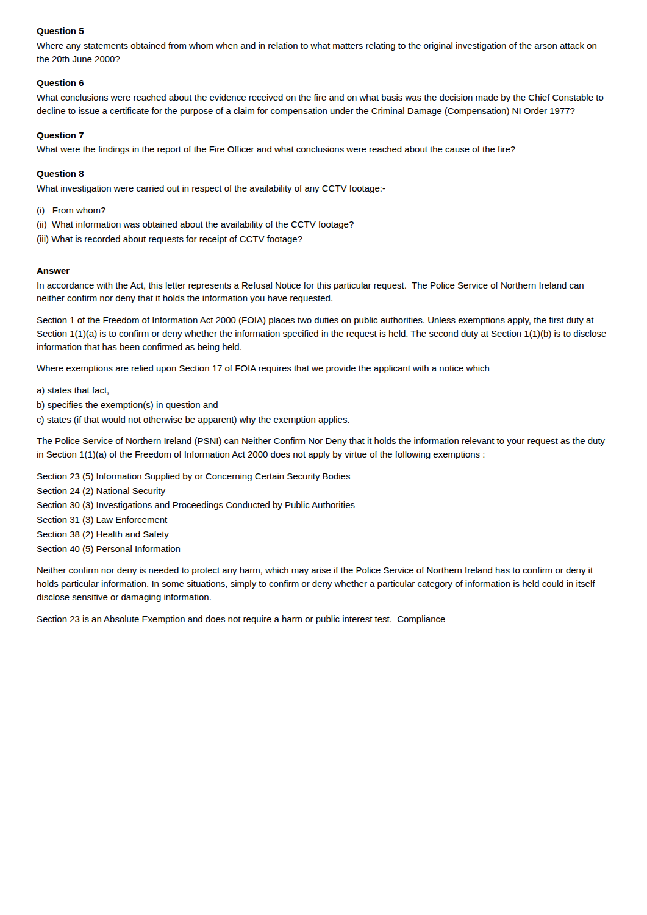Question 5
Where any statements obtained from whom when and in relation to what matters relating to the original investigation of the arson attack on the 20th June 2000?
Question 6
What conclusions were reached about the evidence received on the fire and on what basis was the decision made by the Chief Constable to decline to issue a certificate for the purpose of a claim for compensation under the Criminal Damage (Compensation) NI Order 1977?
Question 7
What were the findings in the report of the Fire Officer and what conclusions were reached about the cause of the fire?
Question 8
What investigation were carried out in respect of the availability of any CCTV footage:-
(i) From whom?
(ii) What information was obtained about the availability of the CCTV footage?
(iii) What is recorded about requests for receipt of CCTV footage?
Answer
In accordance with the Act, this letter represents a Refusal Notice for this particular request. The Police Service of Northern Ireland can neither confirm nor deny that it holds the information you have requested.
Section 1 of the Freedom of Information Act 2000 (FOIA) places two duties on public authorities. Unless exemptions apply, the first duty at Section 1(1)(a) is to confirm or deny whether the information specified in the request is held. The second duty at Section 1(1)(b) is to disclose information that has been confirmed as being held.
Where exemptions are relied upon Section 17 of FOIA requires that we provide the applicant with a notice which
a) states that fact,
b) specifies the exemption(s) in question and
c) states (if that would not otherwise be apparent) why the exemption applies.
The Police Service of Northern Ireland (PSNI) can Neither Confirm Nor Deny that it holds the information relevant to your request as the duty in Section 1(1)(a) of the Freedom of Information Act 2000 does not apply by virtue of the following exemptions :
Section 23 (5) Information Supplied by or Concerning Certain Security Bodies
Section 24 (2) National Security
Section 30 (3) Investigations and Proceedings Conducted by Public Authorities
Section 31 (3) Law Enforcement
Section 38 (2) Health and Safety
Section 40 (5) Personal Information
Neither confirm nor deny is needed to protect any harm, which may arise if the Police Service of Northern Ireland has to confirm or deny it holds particular information. In some situations, simply to confirm or deny whether a particular category of information is held could in itself disclose sensitive or damaging information.
Section 23 is an Absolute Exemption and does not require a harm or public interest test. Compliance